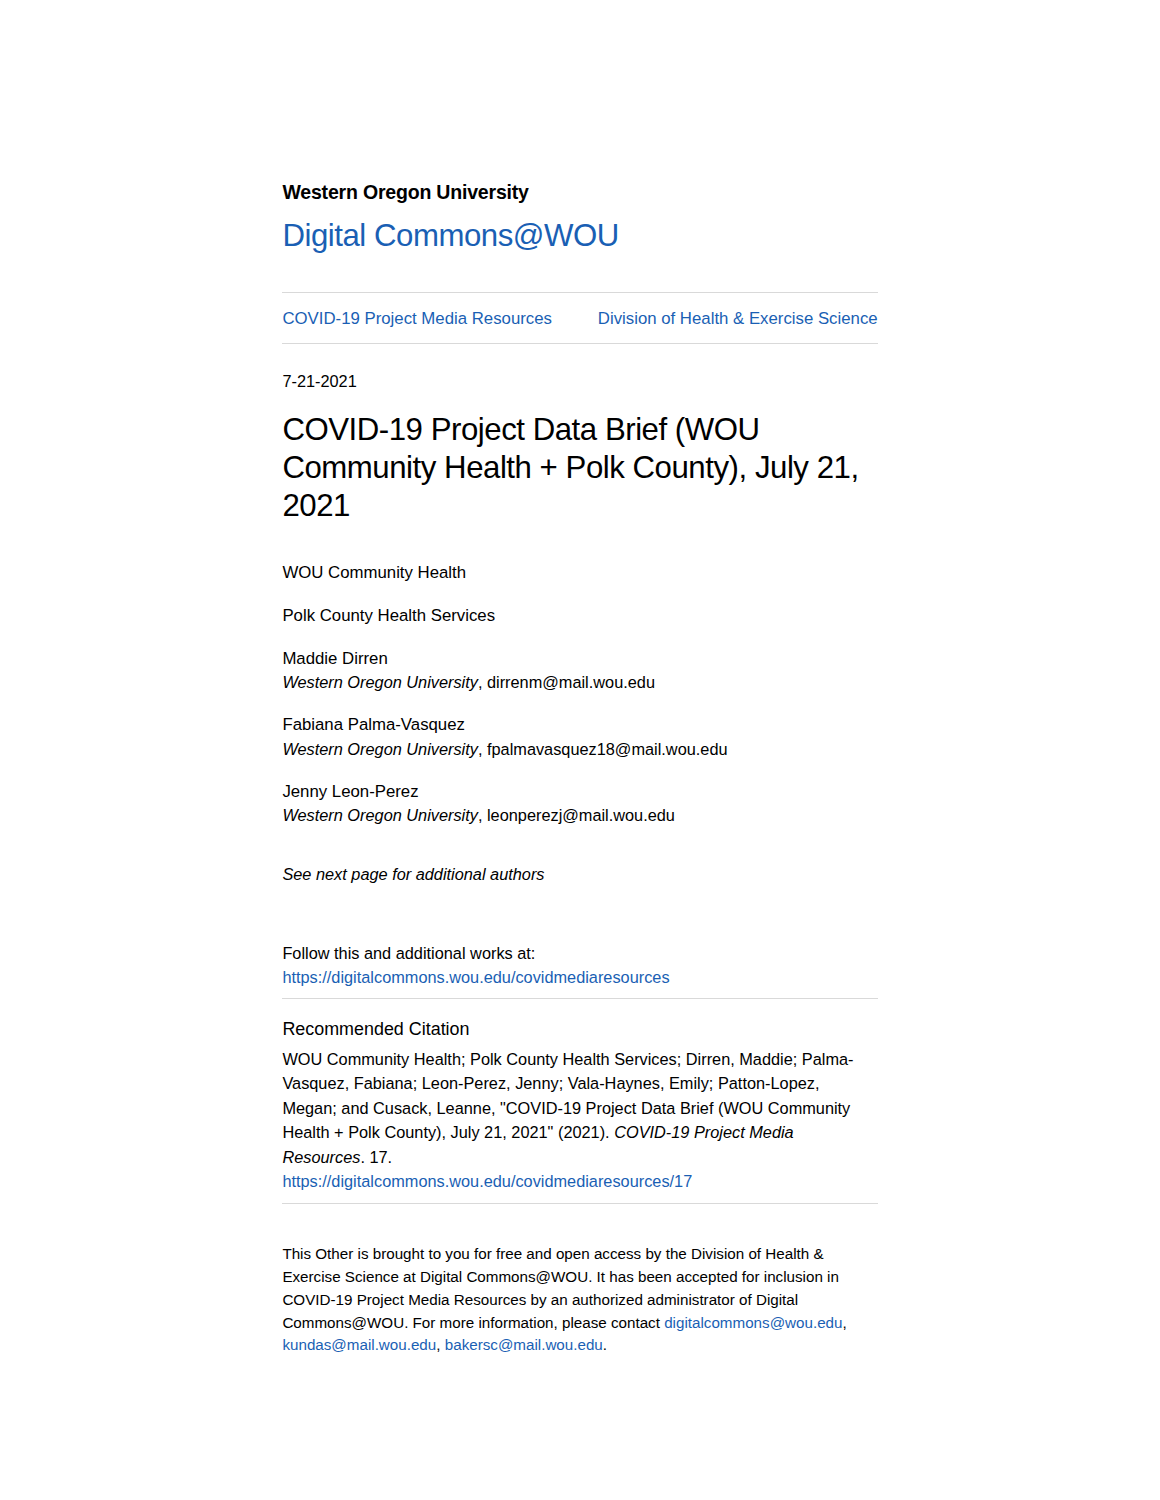Western Oregon University
Digital Commons@WOU
COVID-19 Project Media Resources Division of Health & Exercise Science
7-21-2021
COVID-19 Project Data Brief (WOU Community Health + Polk County), July 21, 2021
WOU Community Health
Polk County Health Services
Maddie Dirren
Western Oregon University, dirrenm@mail.wou.edu
Fabiana Palma-Vasquez
Western Oregon University, fpalmavasquez18@mail.wou.edu
Jenny Leon-Perez
Western Oregon University, leonperezj@mail.wou.edu
See next page for additional authors
Follow this and additional works at: https://digitalcommons.wou.edu/covidmediaresources
Recommended Citation
WOU Community Health; Polk County Health Services; Dirren, Maddie; Palma-Vasquez, Fabiana; Leon-Perez, Jenny; Vala-Haynes, Emily; Patton-Lopez, Megan; and Cusack, Leanne, "COVID-19 Project Data Brief (WOU Community Health + Polk County), July 21, 2021" (2021). COVID-19 Project Media Resources. 17.
https://digitalcommons.wou.edu/covidmediaresources/17
This Other is brought to you for free and open access by the Division of Health & Exercise Science at Digital Commons@WOU. It has been accepted for inclusion in COVID-19 Project Media Resources by an authorized administrator of Digital Commons@WOU. For more information, please contact digitalcommons@wou.edu, kundas@mail.wou.edu, bakersc@mail.wou.edu.